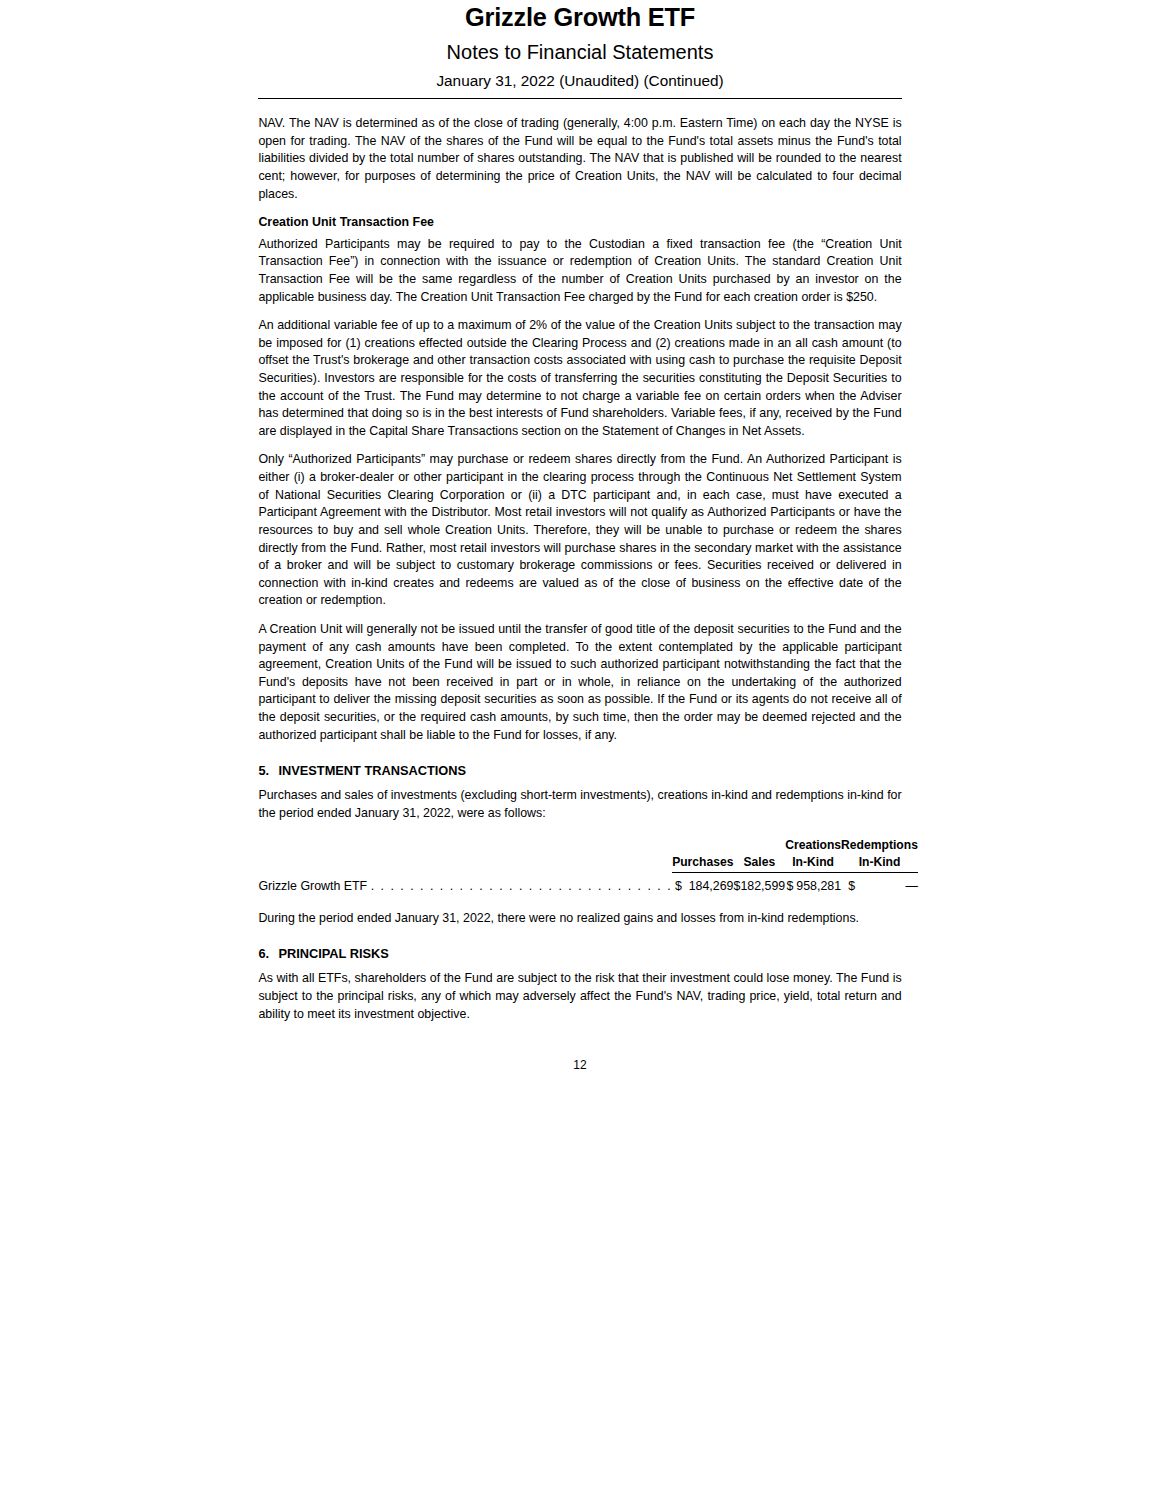Grizzle Growth ETF
Notes to Financial Statements
January 31, 2022 (Unaudited) (Continued)
NAV. The NAV is determined as of the close of trading (generally, 4:00 p.m. Eastern Time) on each day the NYSE is open for trading. The NAV of the shares of the Fund will be equal to the Fund's total assets minus the Fund's total liabilities divided by the total number of shares outstanding. The NAV that is published will be rounded to the nearest cent; however, for purposes of determining the price of Creation Units, the NAV will be calculated to four decimal places.
Creation Unit Transaction Fee
Authorized Participants may be required to pay to the Custodian a fixed transaction fee (the “Creation Unit Transaction Fee”) in connection with the issuance or redemption of Creation Units. The standard Creation Unit Transaction Fee will be the same regardless of the number of Creation Units purchased by an investor on the applicable business day. The Creation Unit Transaction Fee charged by the Fund for each creation order is $250.
An additional variable fee of up to a maximum of 2% of the value of the Creation Units subject to the transaction may be imposed for (1) creations effected outside the Clearing Process and (2) creations made in an all cash amount (to offset the Trust's brokerage and other transaction costs associated with using cash to purchase the requisite Deposit Securities). Investors are responsible for the costs of transferring the securities constituting the Deposit Securities to the account of the Trust. The Fund may determine to not charge a variable fee on certain orders when the Adviser has determined that doing so is in the best interests of Fund shareholders. Variable fees, if any, received by the Fund are displayed in the Capital Share Transactions section on the Statement of Changes in Net Assets.
Only “Authorized Participants” may purchase or redeem shares directly from the Fund. An Authorized Participant is either (i) a broker-dealer or other participant in the clearing process through the Continuous Net Settlement System of National Securities Clearing Corporation or (ii) a DTC participant and, in each case, must have executed a Participant Agreement with the Distributor. Most retail investors will not qualify as Authorized Participants or have the resources to buy and sell whole Creation Units. Therefore, they will be unable to purchase or redeem the shares directly from the Fund. Rather, most retail investors will purchase shares in the secondary market with the assistance of a broker and will be subject to customary brokerage commissions or fees. Securities received or delivered in connection with in-kind creates and redeems are valued as of the close of business on the effective date of the creation or redemption.
A Creation Unit will generally not be issued until the transfer of good title of the deposit securities to the Fund and the payment of any cash amounts have been completed. To the extent contemplated by the applicable participant agreement, Creation Units of the Fund will be issued to such authorized participant notwithstanding the fact that the Fund's deposits have not been received in part or in whole, in reliance on the undertaking of the authorized participant to deliver the missing deposit securities as soon as possible. If the Fund or its agents do not receive all of the deposit securities, or the required cash amounts, by such time, then the order may be deemed rejected and the authorized participant shall be liable to the Fund for losses, if any.
5. INVESTMENT TRANSACTIONS
Purchases and sales of investments (excluding short-term investments), creations in-kind and redemptions in-kind for the period ended January 31, 2022, were as follows:
| | Purchases | | Sales | | Creations In-Kind | | Redemptions In-Kind |
| --- | --- | --- | --- | --- | --- | --- | --- |
| Grizzle Growth ETF . . . . . . . . . . . . . . . . . . . . . . . . . . . . . . . | $ | 184,269 | | $ | 182,599 | | $ | 958,281 | | $ | — |
During the period ended January 31, 2022, there were no realized gains and losses from in-kind redemptions.
6. PRINCIPAL RISKS
As with all ETFs, shareholders of the Fund are subject to the risk that their investment could lose money. The Fund is subject to the principal risks, any of which may adversely affect the Fund's NAV, trading price, yield, total return and ability to meet its investment objective.
12